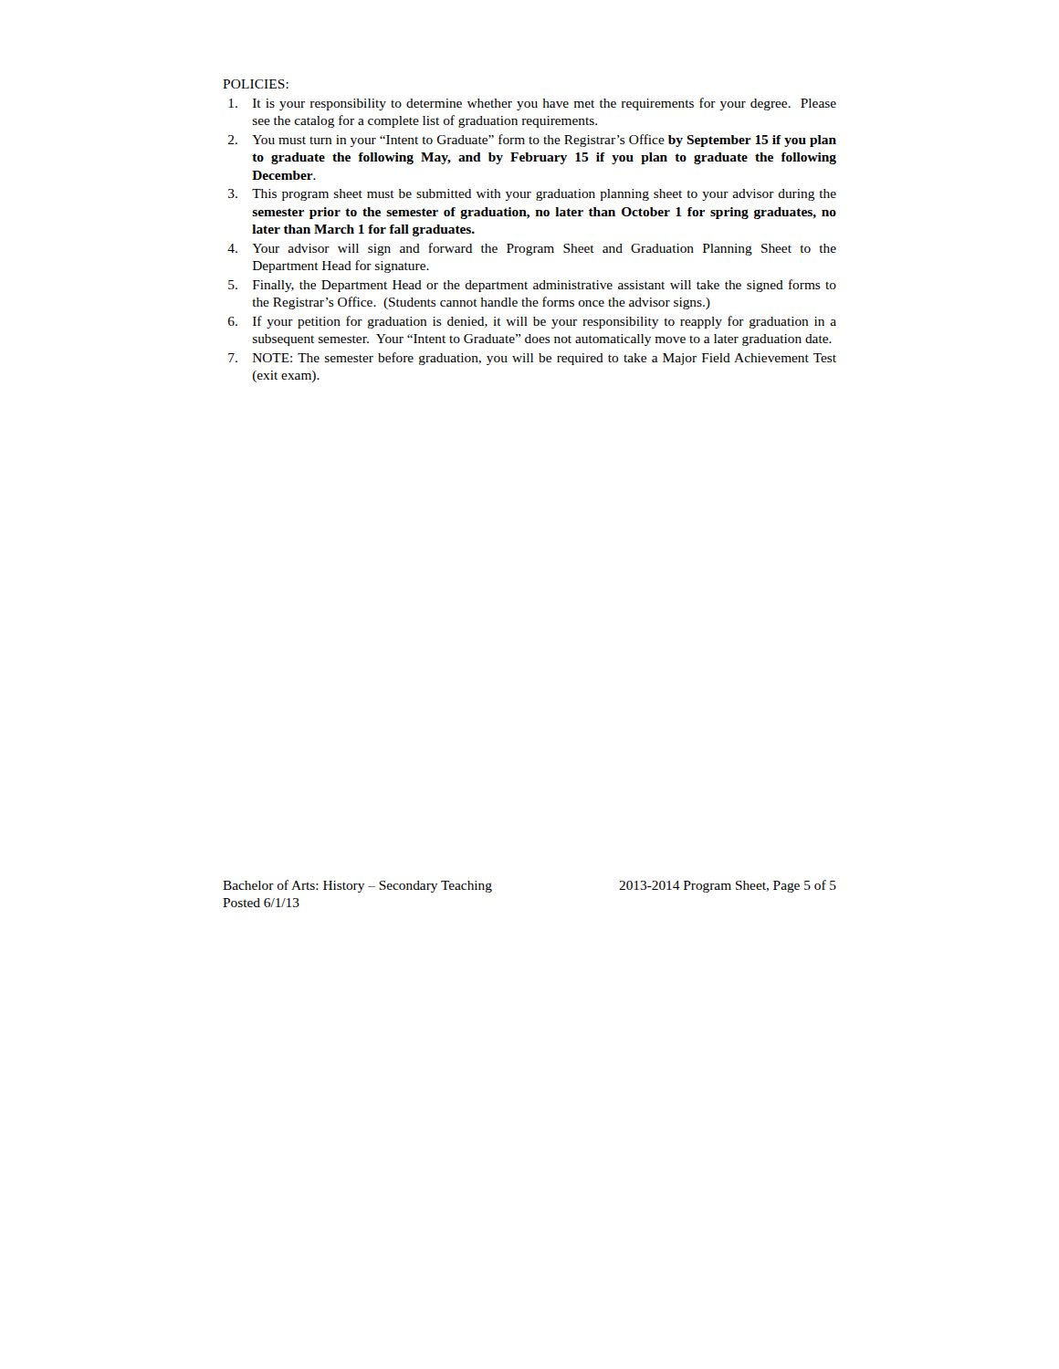POLICIES:
It is your responsibility to determine whether you have met the requirements for your degree. Please see the catalog for a complete list of graduation requirements.
You must turn in your “Intent to Graduate” form to the Registrar’s Office by September 15 if you plan to graduate the following May, and by February 15 if you plan to graduate the following December.
This program sheet must be submitted with your graduation planning sheet to your advisor during the semester prior to the semester of graduation, no later than October 1 for spring graduates, no later than March 1 for fall graduates.
Your advisor will sign and forward the Program Sheet and Graduation Planning Sheet to the Department Head for signature.
Finally, the Department Head or the department administrative assistant will take the signed forms to the Registrar’s Office. (Students cannot handle the forms once the advisor signs.)
If your petition for graduation is denied, it will be your responsibility to reapply for graduation in a subsequent semester. Your “Intent to Graduate” does not automatically move to a later graduation date.
NOTE: The semester before graduation, you will be required to take a Major Field Achievement Test (exit exam).
Bachelor of Arts: History – Secondary Teaching Posted 6/1/13
2013-2014 Program Sheet, Page 5 of 5